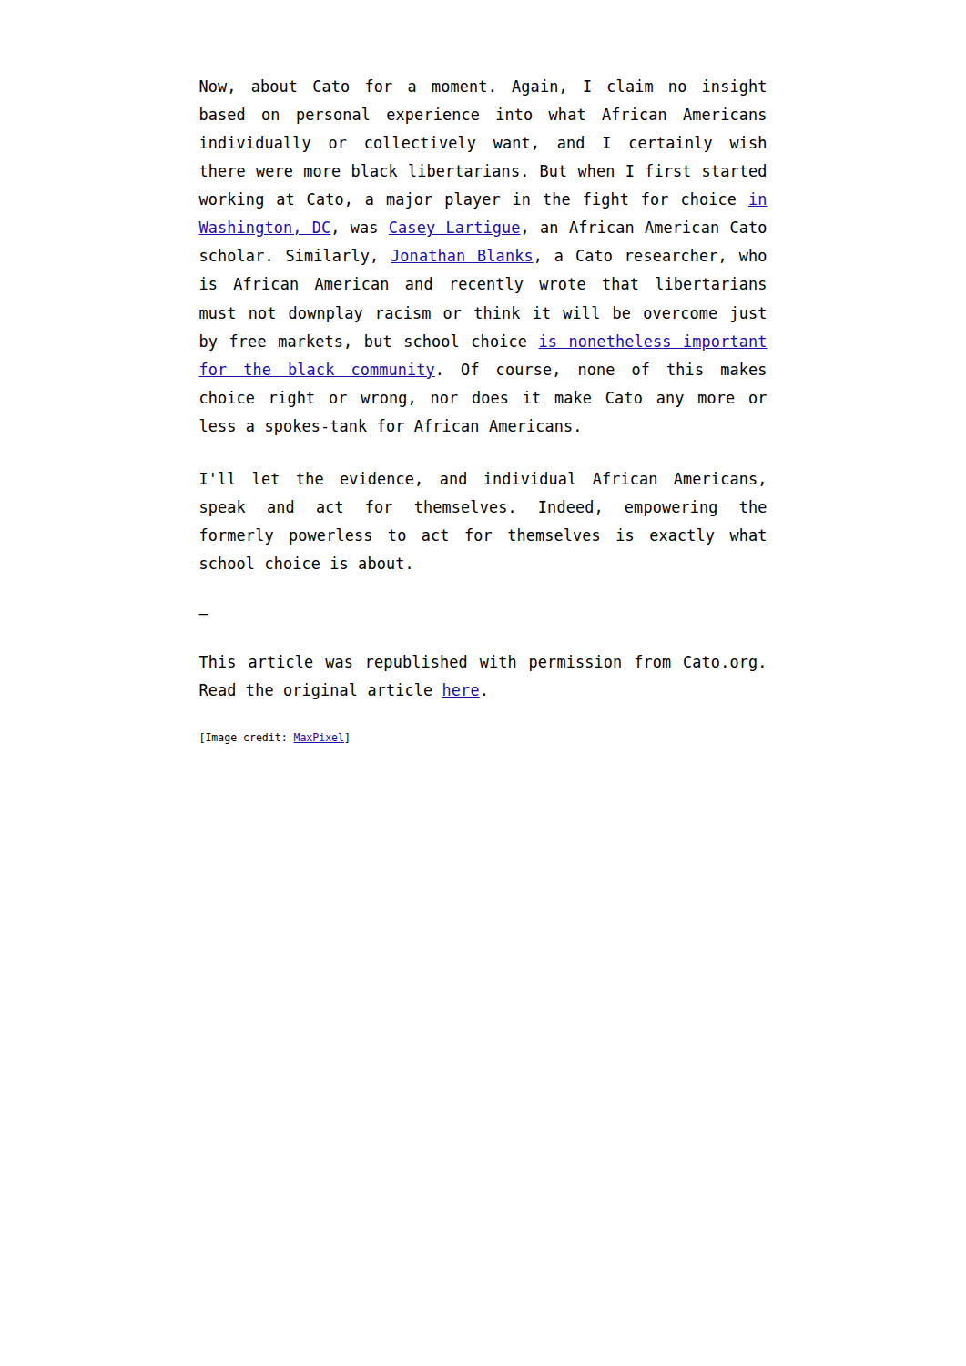Now, about Cato for a moment. Again, I claim no insight based on personal experience into what African Americans individually or collectively want, and I certainly wish there were more black libertarians. But when I first started working at Cato, a major player in the fight for choice in Washington, DC, was Casey Lartigue, an African American Cato scholar. Similarly, Jonathan Blanks, a Cato researcher, who is African American and recently wrote that libertarians must not downplay racism or think it will be overcome just by free markets, but school choice is nonetheless important for the black community. Of course, none of this makes choice right or wrong, nor does it make Cato any more or less a spokes-tank for African Americans.
I'll let the evidence, and individual African Americans, speak and act for themselves. Indeed, empowering the formerly powerless to act for themselves is exactly what school choice is about.
—
This article was republished with permission from Cato.org. Read the original article here.
[Image credit: MaxPixel]